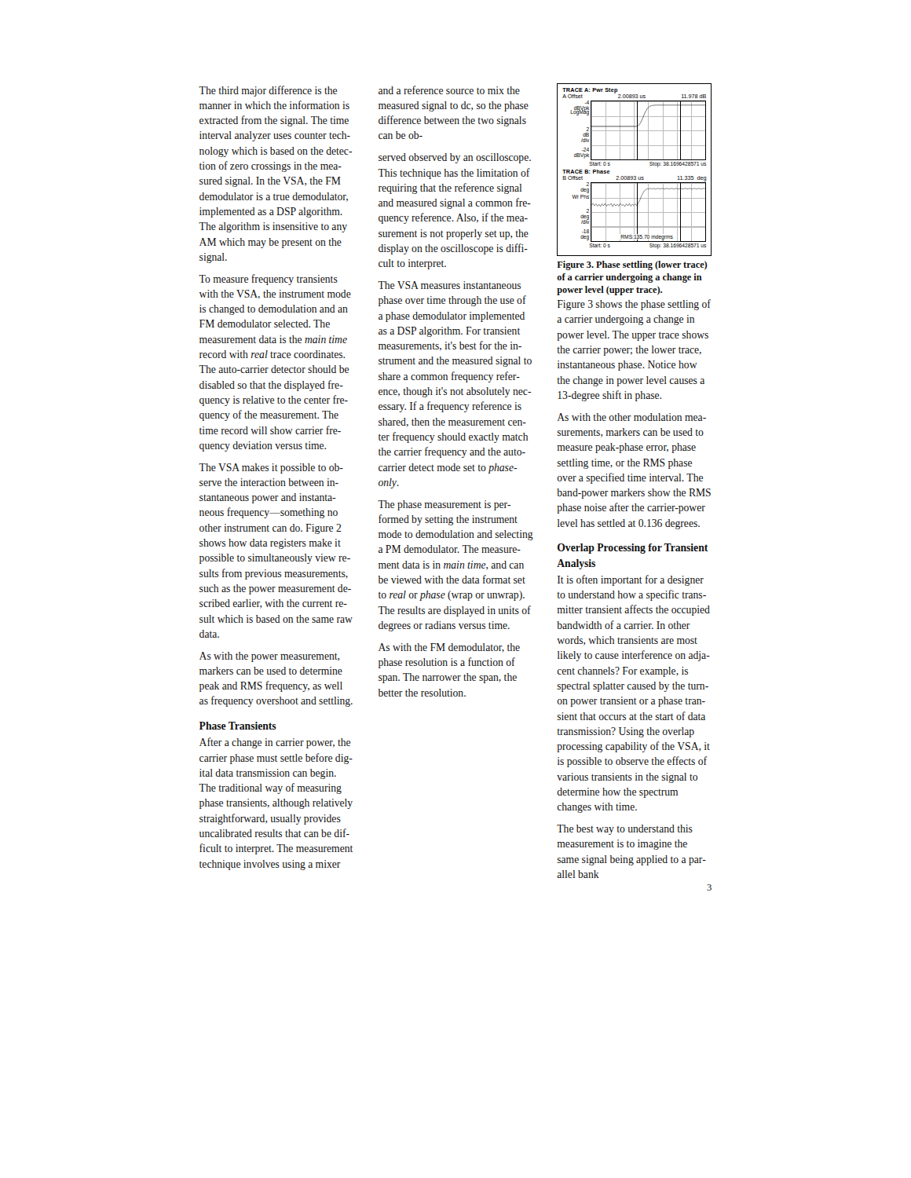The third major difference is the manner in which the information is extracted from the signal. The time interval analyzer uses counter technology which is based on the detection of zero crossings in the measured signal. In the VSA, the FM demodulator is a true demodulator, implemented as a DSP algorithm. The algorithm is insensitive to any AM which may be present on the signal.
To measure frequency transients with the VSA, the instrument mode is changed to demodulation and an FM demodulator selected. The measurement data is the main time record with real trace coordinates. The auto-carrier detector should be disabled so that the displayed frequency is relative to the center frequency of the measurement. The time record will show carrier frequency deviation versus time.
The VSA makes it possible to observe the interaction between instantaneous power and instantaneous frequency—something no other instrument can do. Figure 2 shows how data registers make it possible to simultaneously view results from previous measurements, such as the power measurement described earlier, with the current result which is based on the same raw data.
As with the power measurement, markers can be used to determine peak and RMS frequency, as well as frequency overshoot and settling.
Phase Transients
After a change in carrier power, the carrier phase must settle before digital data transmission can begin. The traditional way of measuring phase transients, although relatively straightforward, usually provides uncalibrated results that can be difficult to interpret. The measurement technique involves using a mixer and a reference source to mix the measured signal to dc, so the phase difference between the two signals can be ob-
served observed by an oscilloscope. This technique has the limitation of requiring that the reference signal and measured signal a common frequency reference. Also, if the measurement is not properly set up, the display on the oscilloscope is difficult to interpret.
The VSA measures instantaneous phase over time through the use of a phase demodulator implemented as a DSP algorithm. For transient measurements, it's best for the instrument and the measured signal to share a common frequency reference, though it's not absolutely necessary. If a frequency reference is shared, then the measurement center frequency should exactly match the carrier frequency and the auto-carrier detect mode set to phase-only.
The phase measurement is performed by setting the instrument mode to demodulation and selecting a PM demodulator. The measurement data is in main time, and can be viewed with the data format set to real or phase (wrap or unwrap). The results are displayed in units of degrees or radians versus time.
As with the FM demodulator, the phase resolution is a function of span. The narrower the span, the better the resolution.
TRACE A: Pwr Step
A Offset 2.00893 us 11.978 dB
-4
dBVpk LogMag 2
dB
/div -24
dBVpk
Start: 0 s Stop: 38.1696428571 us
TRACE B: Phase
B Offset 2.00893 us 11.335 deg
2
deg Wr Phs 2
deg
/div -18
deg
RMS:135.70 mdegrms
Start: 0 s Stop: 38.1696428571 us
Figure 3. Phase settling (lower trace) of a carrier undergoing a change in power level (upper trace).
Figure 3 shows the phase settling of a carrier undergoing a change in power level. The upper trace shows the carrier power; the lower trace, instantaneous phase. Notice how the change in power level causes a 13-degree shift in phase.
As with the other modulation measurements, markers can be used to measure peak-phase error, phase settling time, or the RMS phase over a specified time interval. The band-power markers show the RMS phase noise after the carrier-power level has settled at 0.136 degrees.
Overlap Processing for Transient Analysis
It is often important for a designer to understand how a specific transmitter transient affects the occupied bandwidth of a carrier. In other words, which transients are most likely to cause interference on adjacent channels? For example, is spectral splatter caused by the turn-on power transient or a phase transient that occurs at the start of data transmission? Using the overlap processing capability of the VSA, it is possible to observe the effects of various transients in the signal to determine how the spectrum changes with time.
The best way to understand this measurement is to imagine the same signal being applied to a parallel bank
3